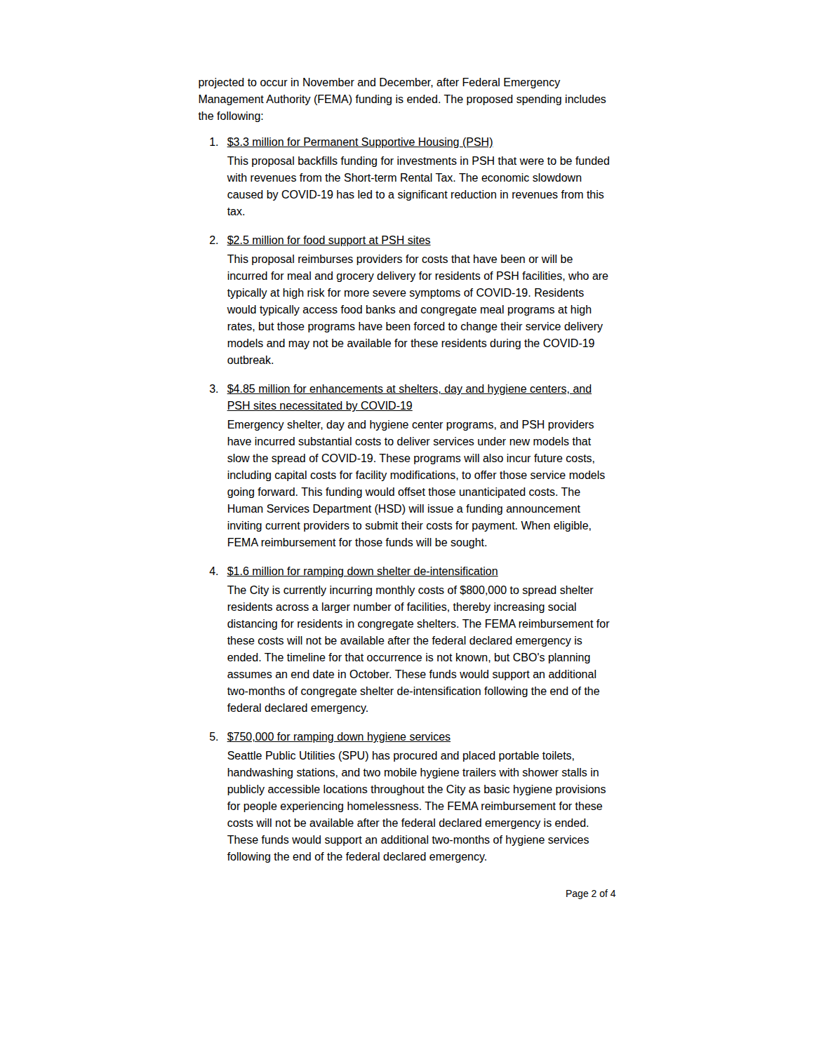projected to occur in November and December, after Federal Emergency Management Authority (FEMA) funding is ended. The proposed spending includes the following:
$3.3 million for Permanent Supportive Housing (PSH)
This proposal backfills funding for investments in PSH that were to be funded with revenues from the Short-term Rental Tax. The economic slowdown caused by COVID-19 has led to a significant reduction in revenues from this tax.
$2.5 million for food support at PSH sites
This proposal reimburses providers for costs that have been or will be incurred for meal and grocery delivery for residents of PSH facilities, who are typically at high risk for more severe symptoms of COVID-19. Residents would typically access food banks and congregate meal programs at high rates, but those programs have been forced to change their service delivery models and may not be available for these residents during the COVID-19 outbreak.
$4.85 million for enhancements at shelters, day and hygiene centers, and PSH sites necessitated by COVID-19
Emergency shelter, day and hygiene center programs, and PSH providers have incurred substantial costs to deliver services under new models that slow the spread of COVID-19. These programs will also incur future costs, including capital costs for facility modifications, to offer those service models going forward. This funding would offset those unanticipated costs. The Human Services Department (HSD) will issue a funding announcement inviting current providers to submit their costs for payment. When eligible, FEMA reimbursement for those funds will be sought.
$1.6 million for ramping down shelter de-intensification
The City is currently incurring monthly costs of $800,000 to spread shelter residents across a larger number of facilities, thereby increasing social distancing for residents in congregate shelters. The FEMA reimbursement for these costs will not be available after the federal declared emergency is ended. The timeline for that occurrence is not known, but CBO's planning assumes an end date in October. These funds would support an additional two-months of congregate shelter de-intensification following the end of the federal declared emergency.
$750,000 for ramping down hygiene services
Seattle Public Utilities (SPU) has procured and placed portable toilets, handwashing stations, and two mobile hygiene trailers with shower stalls in publicly accessible locations throughout the City as basic hygiene provisions for people experiencing homelessness. The FEMA reimbursement for these costs will not be available after the federal declared emergency is ended. These funds would support an additional two-months of hygiene services following the end of the federal declared emergency.
Page 2 of 4